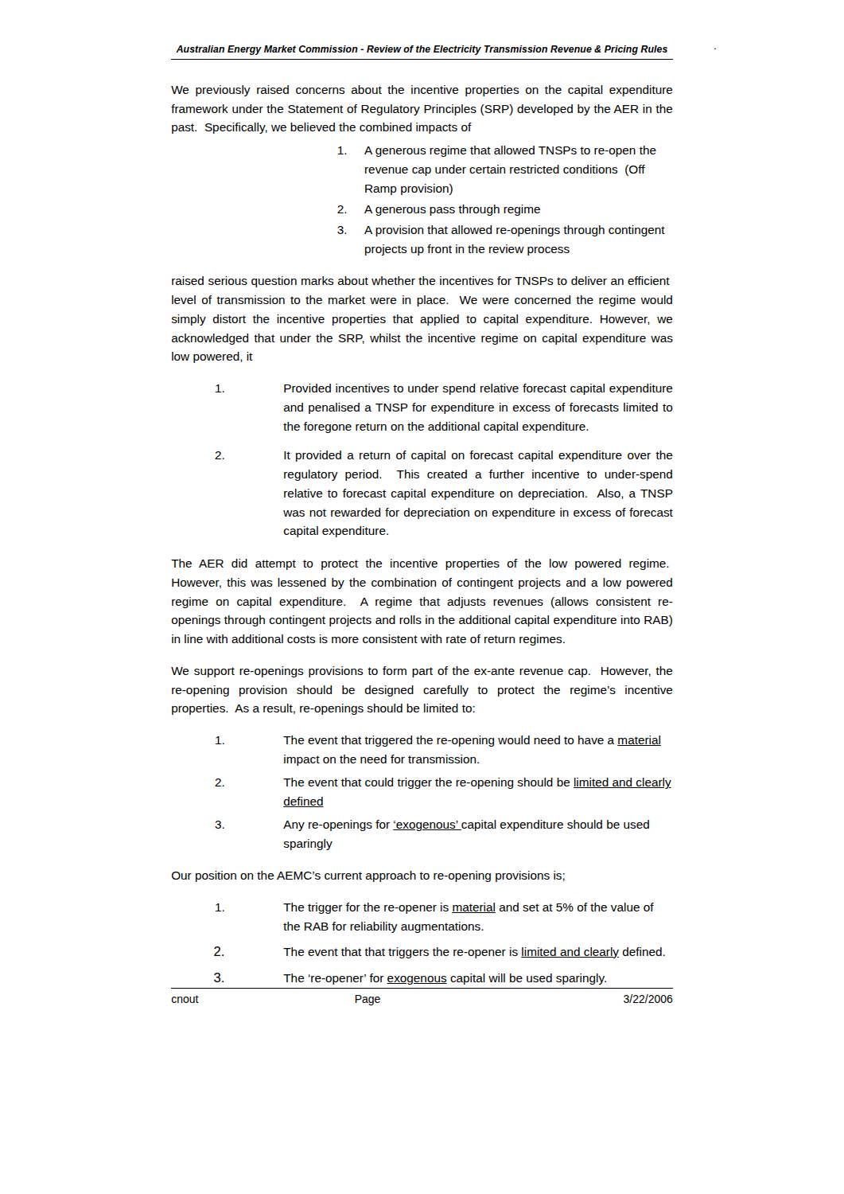.
Australian Energy Market Commission - Review of the Electricity Transmission Revenue & Pricing Rules
We previously raised concerns about the incentive properties on the capital expenditure framework under the Statement of Regulatory Principles (SRP) developed by the AER in the past. Specifically, we believed the combined impacts of
A generous regime that allowed TNSPs to re-open the revenue cap under certain restricted conditions (Off Ramp provision)
A generous pass through regime
A provision that allowed re-openings through contingent projects up front in the review process
raised serious question marks about whether the incentives for TNSPs to deliver an efficient level of transmission to the market were in place. We were concerned the regime would simply distort the incentive properties that applied to capital expenditure. However, we acknowledged that under the SRP, whilst the incentive regime on capital expenditure was low powered, it
Provided incentives to under spend relative forecast capital expenditure and penalised a TNSP for expenditure in excess of forecasts limited to the foregone return on the additional capital expenditure.
It provided a return of capital on forecast capital expenditure over the regulatory period. This created a further incentive to under-spend relative to forecast capital expenditure on depreciation. Also, a TNSP was not rewarded for depreciation on expenditure in excess of forecast capital expenditure.
The AER did attempt to protect the incentive properties of the low powered regime. However, this was lessened by the combination of contingent projects and a low powered regime on capital expenditure. A regime that adjusts revenues (allows consistent re-openings through contingent projects and rolls in the additional capital expenditure into RAB) in line with additional costs is more consistent with rate of return regimes.
We support re-openings provisions to form part of the ex-ante revenue cap. However, the re-opening provision should be designed carefully to protect the regime’s incentive properties. As a result, re-openings should be limited to:
The event that triggered the re-opening would need to have a material impact on the need for transmission.
The event that could trigger the re-opening should be limited and clearly defined
Any re-openings for ‘exogenous’ capital expenditure should be used sparingly
Our position on the AEMC’s current approach to re-opening provisions is;
The trigger for the re-opener is material and set at 5% of the value of the RAB for reliability augmentations.
The event that that triggers the re-opener is limited and clearly defined.
The ‘re-opener’ for exogenous capital will be used sparingly.
| cnout | Page | 3/22/2006 |